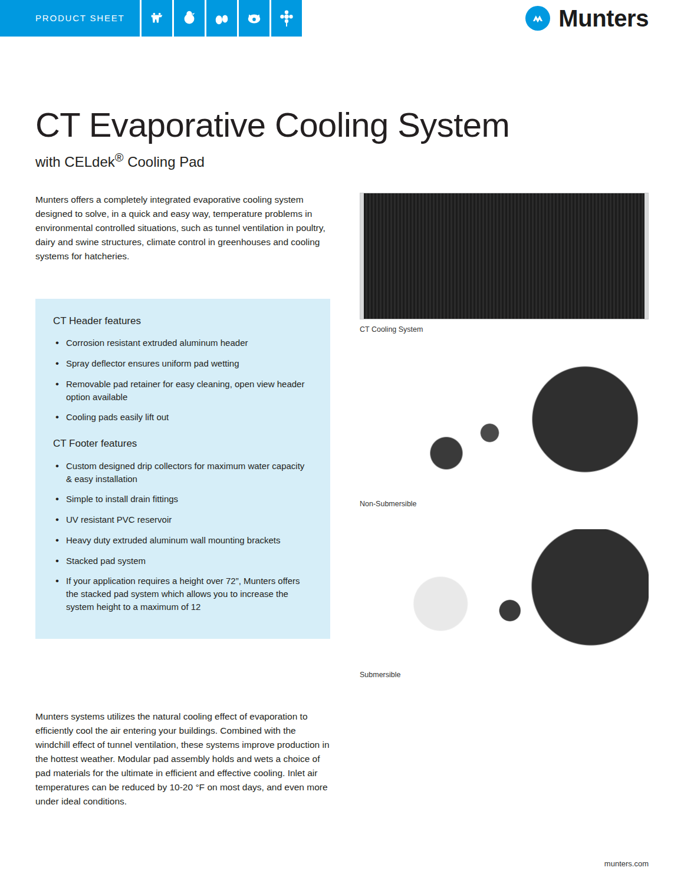Product Sheet
Munters
CT Evaporative Cooling System
with CELdek® Cooling Pad
Munters offers a completely integrated evaporative cooling system designed to solve, in a quick and easy way, temperature problems in environmental controlled situations, such as tunnel ventilation in poultry, dairy and swine structures, climate control in greenhouses and cooling systems for hatcheries.
CT Header features
Corrosion resistant extruded aluminum header
Spray deflector ensures uniform pad wetting
Removable pad retainer for easy cleaning, open view header option available
Cooling pads easily lift out
CT Footer features
Custom designed drip collectors for maximum water capacity & easy installation
Simple to install drain fittings
UV resistant PVC reservoir
Heavy duty extruded aluminum wall mounting brackets
Stacked pad system
If your application requires a height over 72”, Munters offers the stacked pad system which allows you to increase the system height to a maximum of 12
Munters systems utilizes the natural cooling effect of evaporation to efficiently cool the air entering your buildings. Combined with the windchill effect of tunnel ventilation, these systems improve production in the hottest weather. Modular pad assembly holds and wets a choice of pad materials for the ultimate in efficient and effective cooling. Inlet air temperatures can be reduced by 10-20 °F on most days, and even more under ideal conditions.
CT Cooling System
Non-Submersible
Submersible
munters.com